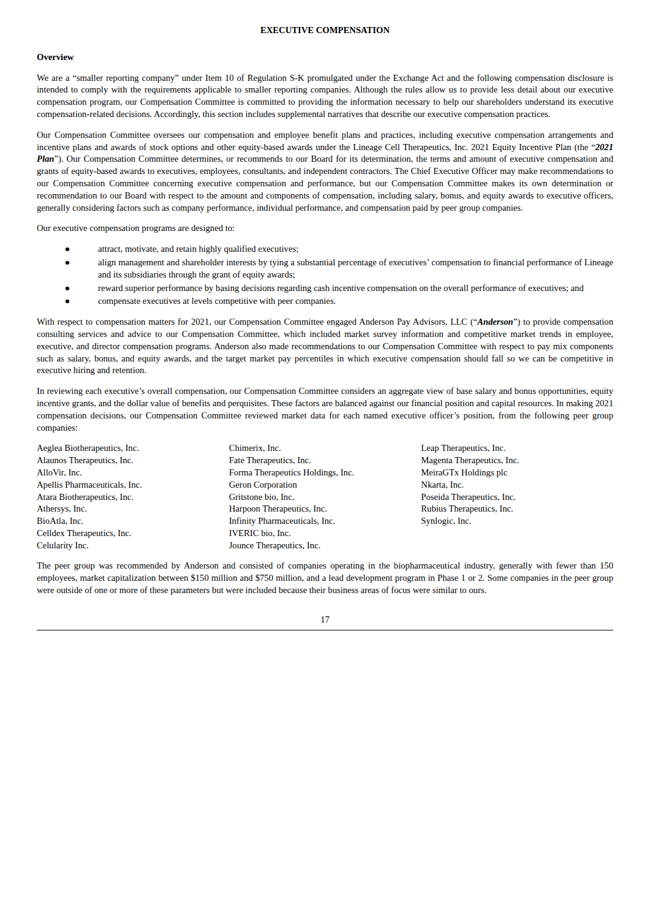EXECUTIVE COMPENSATION
Overview
We are a “smaller reporting company” under Item 10 of Regulation S-K promulgated under the Exchange Act and the following compensation disclosure is intended to comply with the requirements applicable to smaller reporting companies. Although the rules allow us to provide less detail about our executive compensation program, our Compensation Committee is committed to providing the information necessary to help our shareholders understand its executive compensation-related decisions. Accordingly, this section includes supplemental narratives that describe our executive compensation practices.
Our Compensation Committee oversees our compensation and employee benefit plans and practices, including executive compensation arrangements and incentive plans and awards of stock options and other equity-based awards under the Lineage Cell Therapeutics, Inc. 2021 Equity Incentive Plan (the “2021 Plan”). Our Compensation Committee determines, or recommends to our Board for its determination, the terms and amount of executive compensation and grants of equity-based awards to executives, employees, consultants, and independent contractors. The Chief Executive Officer may make recommendations to our Compensation Committee concerning executive compensation and performance, but our Compensation Committee makes its own determination or recommendation to our Board with respect to the amount and components of compensation, including salary, bonus, and equity awards to executive officers, generally considering factors such as company performance, individual performance, and compensation paid by peer group companies.
Our executive compensation programs are designed to:
●attract, motivate, and retain highly qualified executives;
●align management and shareholder interests by tying a substantial percentage of executives’ compensation to financial performance of Lineage and its subsidiaries through the grant of equity awards;
●reward superior performance by basing decisions regarding cash incentive compensation on the overall performance of executives; and
●compensate executives at levels competitive with peer companies.
With respect to compensation matters for 2021, our Compensation Committee engaged Anderson Pay Advisors, LLC (“Anderson”) to provide compensation consulting services and advice to our Compensation Committee, which included market survey information and competitive market trends in employee, executive, and director compensation programs. Anderson also made recommendations to our Compensation Committee with respect to pay mix components such as salary, bonus, and equity awards, and the target market pay percentiles in which executive compensation should fall so we can be competitive in executive hiring and retention.
In reviewing each executive’s overall compensation, our Compensation Committee considers an aggregate view of base salary and bonus opportunities, equity incentive grants, and the dollar value of benefits and perquisites. These factors are balanced against our financial position and capital resources. In making 2021 compensation decisions, our Compensation Committee reviewed market data for each named executive officer’s position, from the following peer group companies:
| Aeglea Biotherapeutics, Inc. | Chimerix, Inc. | Leap Therapeutics, Inc. |
| Alaunos Therapeutics, Inc. | Fate Therapeutics, Inc. | Magenta Therapeutics, Inc. |
| AlloVir, Inc. | Forma Therapeutics Holdings, Inc. | MeiraGTx Holdings plc |
| Apellis Pharmaceuticals, Inc. | Geron Corporation | Nkarta, Inc. |
| Atara Biotherapeutics, Inc. | Gritstone bio, Inc. | Poseida Therapeutics, Inc. |
| Athersys, Inc. | Harpoon Therapeutics, Inc. | Rubius Therapeutics, Inc. |
| BioAtla, Inc. | Infinity Pharmaceuticals, Inc. | Synlogic, Inc. |
| Celldex Therapeutics, Inc. | IVERIC bio, Inc. | |
| Celularity Inc. | Jounce Therapeutics, Inc. | |
The peer group was recommended by Anderson and consisted of companies operating in the biopharmaceutical industry, generally with fewer than 150 employees, market capitalization between $150 million and $750 million, and a lead development program in Phase 1 or 2. Some companies in the peer group were outside of one or more of these parameters but were included because their business areas of focus were similar to ours.
17